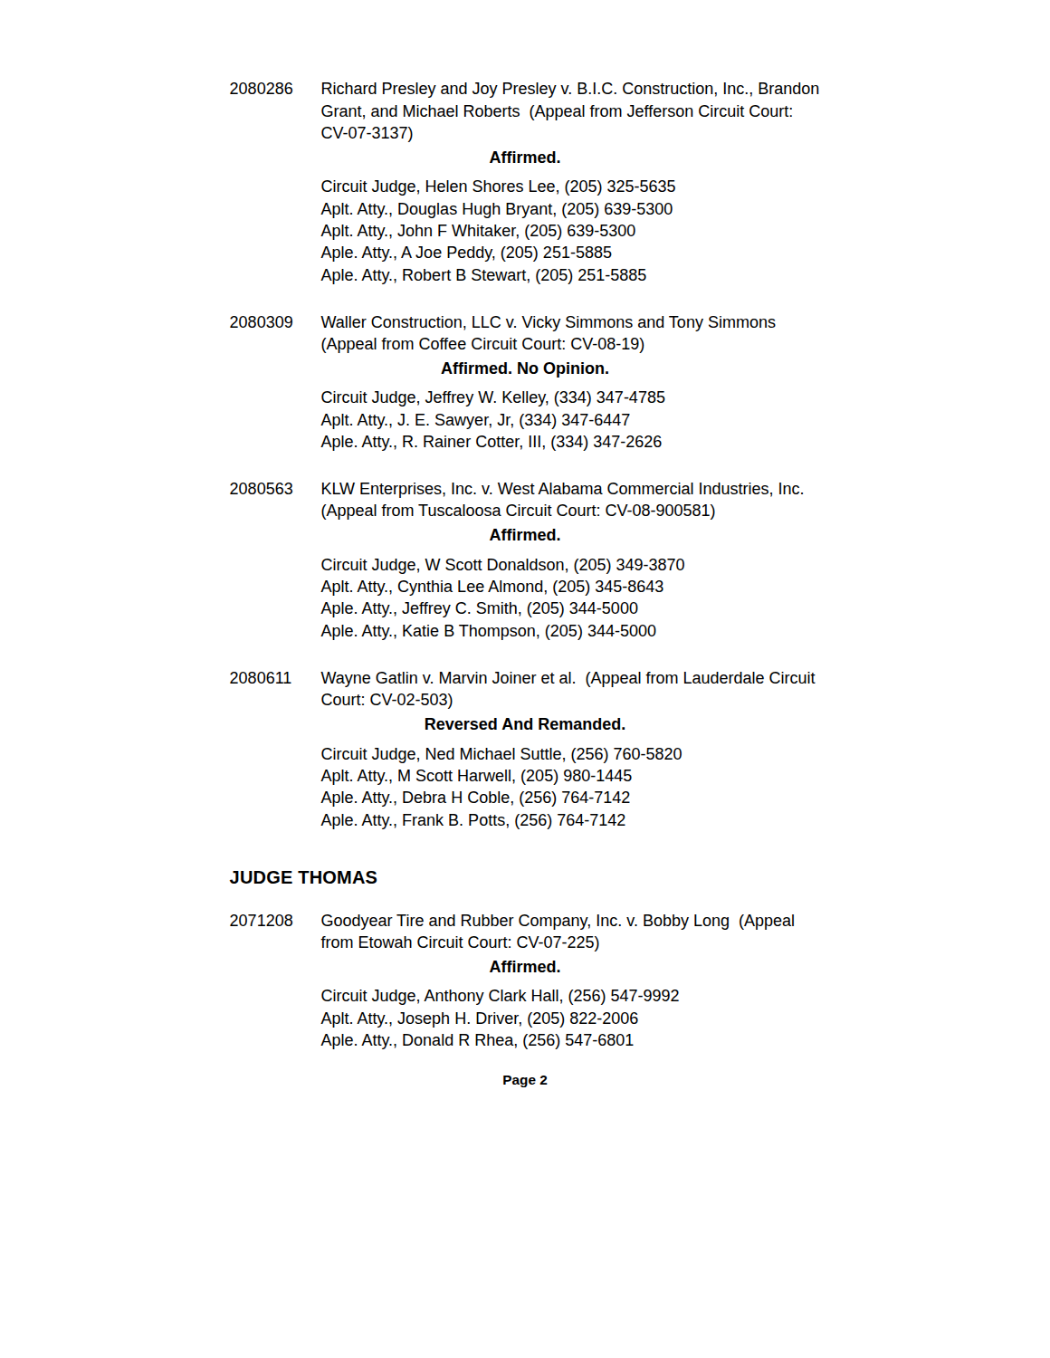2080286
Richard Presley and Joy Presley v. B.I.C. Construction, Inc., Brandon Grant, and Michael Roberts (Appeal from Jefferson Circuit Court: CV-07-3137)
Affirmed.
Circuit Judge, Helen Shores Lee, (205) 325-5635
Aplt. Atty., Douglas Hugh Bryant, (205) 639-5300
Aplt. Atty., John F Whitaker, (205) 639-5300
Aple. Atty., A Joe Peddy, (205) 251-5885
Aple. Atty., Robert B Stewart, (205) 251-5885
2080309
Waller Construction, LLC v. Vicky Simmons and Tony Simmons (Appeal from Coffee Circuit Court: CV-08-19)
Affirmed. No Opinion.
Circuit Judge, Jeffrey W. Kelley, (334) 347-4785
Aplt. Atty., J. E. Sawyer, Jr, (334) 347-6447
Aple. Atty., R. Rainer Cotter, III, (334) 347-2626
2080563
KLW Enterprises, Inc. v. West Alabama Commercial Industries, Inc. (Appeal from Tuscaloosa Circuit Court: CV-08-900581)
Affirmed.
Circuit Judge, W Scott Donaldson, (205) 349-3870
Aplt. Atty., Cynthia Lee Almond, (205) 345-8643
Aple. Atty., Jeffrey C. Smith, (205) 344-5000
Aple. Atty., Katie B Thompson, (205) 344-5000
2080611
Wayne Gatlin v. Marvin Joiner et al. (Appeal from Lauderdale Circuit Court: CV-02-503)
Reversed And Remanded.
Circuit Judge, Ned Michael Suttle, (256) 760-5820
Aplt. Atty., M Scott Harwell, (205) 980-1445
Aple. Atty., Debra H Coble, (256) 764-7142
Aple. Atty., Frank B. Potts, (256) 764-7142
JUDGE THOMAS
2071208
Goodyear Tire and Rubber Company, Inc. v. Bobby Long (Appeal from Etowah Circuit Court: CV-07-225)
Affirmed.
Circuit Judge, Anthony Clark Hall, (256) 547-9992
Aplt. Atty., Joseph H. Driver, (205) 822-2006
Aple. Atty., Donald R Rhea, (256) 547-6801
Page 2